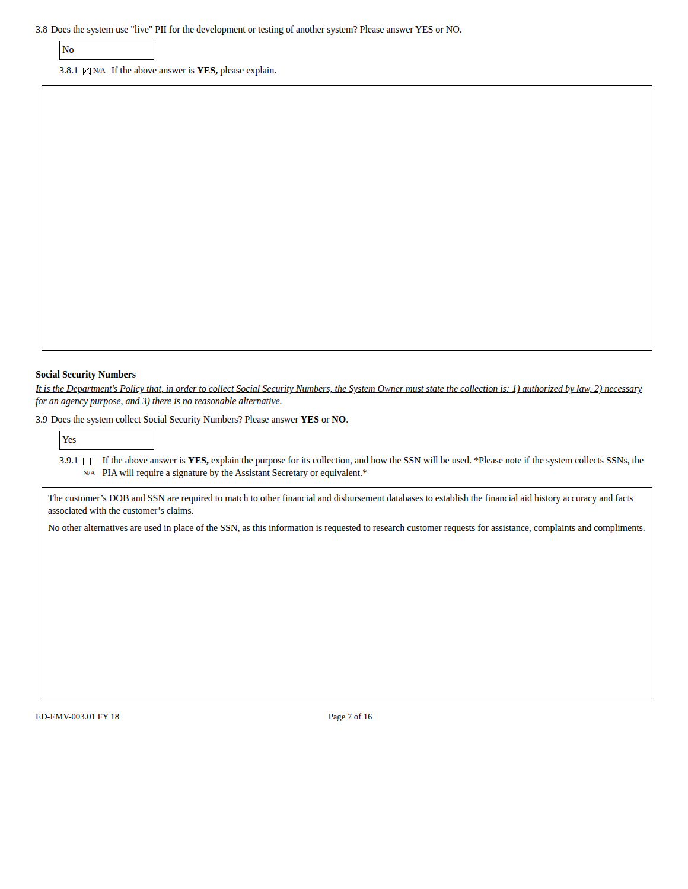3.8
Does the system use "live" PII for the development or testing of another system? Please answer YES or NO.
No
3.8.1
N/A
If the above answer is YES, please explain.
Social Security Numbers
It is the Department's Policy that, in order to collect Social Security Numbers, the System Owner must state the collection is: 1) authorized by law, 2) necessary for an agency purpose, and 3) there is no reasonable alternative.
3.9
Does the system collect Social Security Numbers? Please answer YES or NO.
Yes
3.9.1
N/A
If the above answer is YES, explain the purpose for its collection, and how the SSN will be used. *Please note if the system collects SSNs, the PIA will require a signature by the Assistant Secretary or equivalent.*
The customer’s DOB and SSN are required to match to other financial and disbursement databases to establish the financial aid history accuracy and facts associated with the customer’s claims.
No other alternatives are used in place of the SSN, as this information is requested to research customer requests for assistance, complaints and compliments.
ED-EMV-003.01 FY 18
Page 7 of 16